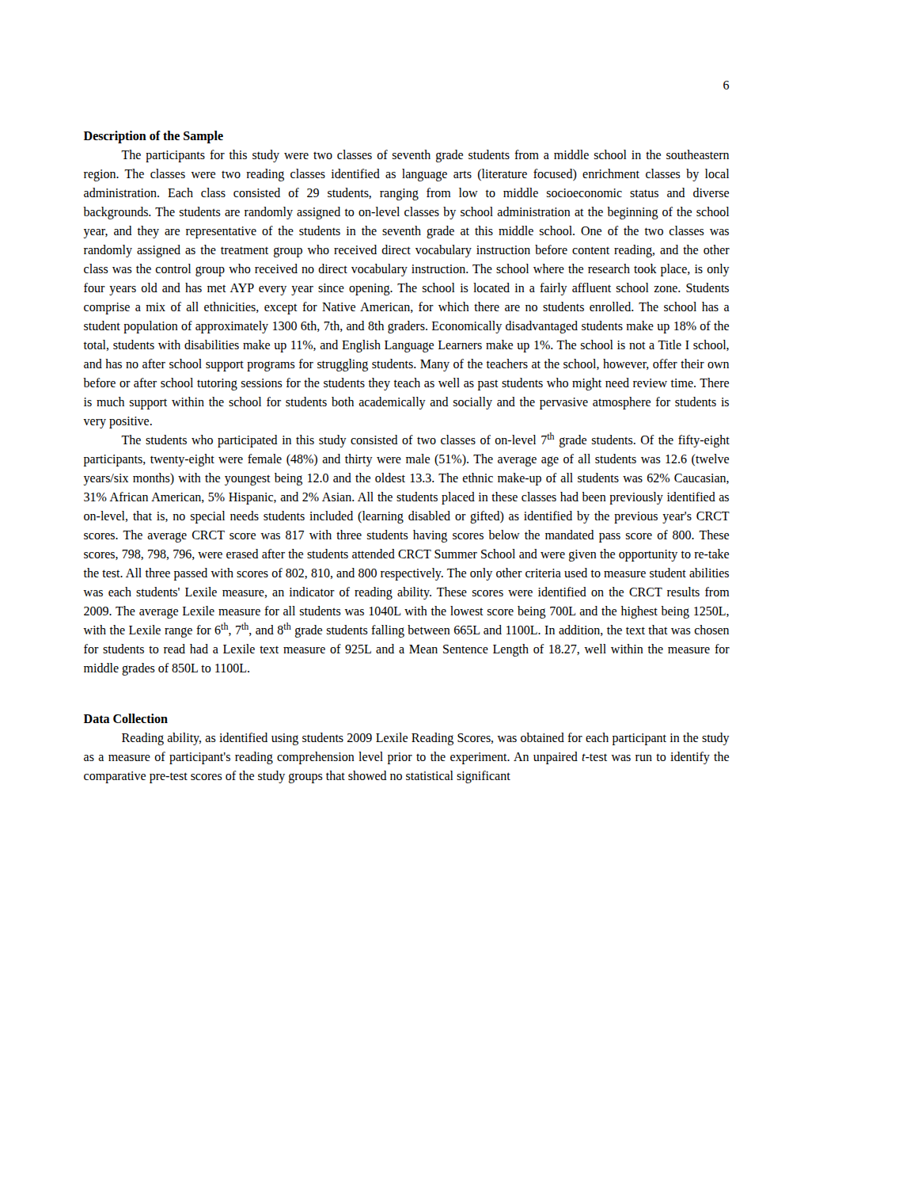6
Description of the Sample
The participants for this study were two classes of seventh grade students from a middle school in the southeastern region. The classes were two reading classes identified as language arts (literature focused) enrichment classes by local administration. Each class consisted of 29 students, ranging from low to middle socioeconomic status and diverse backgrounds. The students are randomly assigned to on-level classes by school administration at the beginning of the school year, and they are representative of the students in the seventh grade at this middle school. One of the two classes was randomly assigned as the treatment group who received direct vocabulary instruction before content reading, and the other class was the control group who received no direct vocabulary instruction. The school where the research took place, is only four years old and has met AYP every year since opening. The school is located in a fairly affluent school zone. Students comprise a mix of all ethnicities, except for Native American, for which there are no students enrolled. The school has a student population of approximately 1300 6th, 7th, and 8th graders. Economically disadvantaged students make up 18% of the total, students with disabilities make up 11%, and English Language Learners make up 1%. The school is not a Title I school, and has no after school support programs for struggling students. Many of the teachers at the school, however, offer their own before or after school tutoring sessions for the students they teach as well as past students who might need review time. There is much support within the school for students both academically and socially and the pervasive atmosphere for students is very positive.
The students who participated in this study consisted of two classes of on-level 7th grade students. Of the fifty-eight participants, twenty-eight were female (48%) and thirty were male (51%). The average age of all students was 12.6 (twelve years/six months) with the youngest being 12.0 and the oldest 13.3. The ethnic make-up of all students was 62% Caucasian, 31% African American, 5% Hispanic, and 2% Asian. All the students placed in these classes had been previously identified as on-level, that is, no special needs students included (learning disabled or gifted) as identified by the previous year's CRCT scores. The average CRCT score was 817 with three students having scores below the mandated pass score of 800. These scores, 798, 798, 796, were erased after the students attended CRCT Summer School and were given the opportunity to re-take the test. All three passed with scores of 802, 810, and 800 respectively. The only other criteria used to measure student abilities was each students' Lexile measure, an indicator of reading ability. These scores were identified on the CRCT results from 2009. The average Lexile measure for all students was 1040L with the lowest score being 700L and the highest being 1250L, with the Lexile range for 6th, 7th, and 8th grade students falling between 665L and 1100L. In addition, the text that was chosen for students to read had a Lexile text measure of 925L and a Mean Sentence Length of 18.27, well within the measure for middle grades of 850L to 1100L.
Data Collection
Reading ability, as identified using students 2009 Lexile Reading Scores, was obtained for each participant in the study as a measure of participant's reading comprehension level prior to the experiment. An unpaired t-test was run to identify the comparative pre-test scores of the study groups that showed no statistical significant